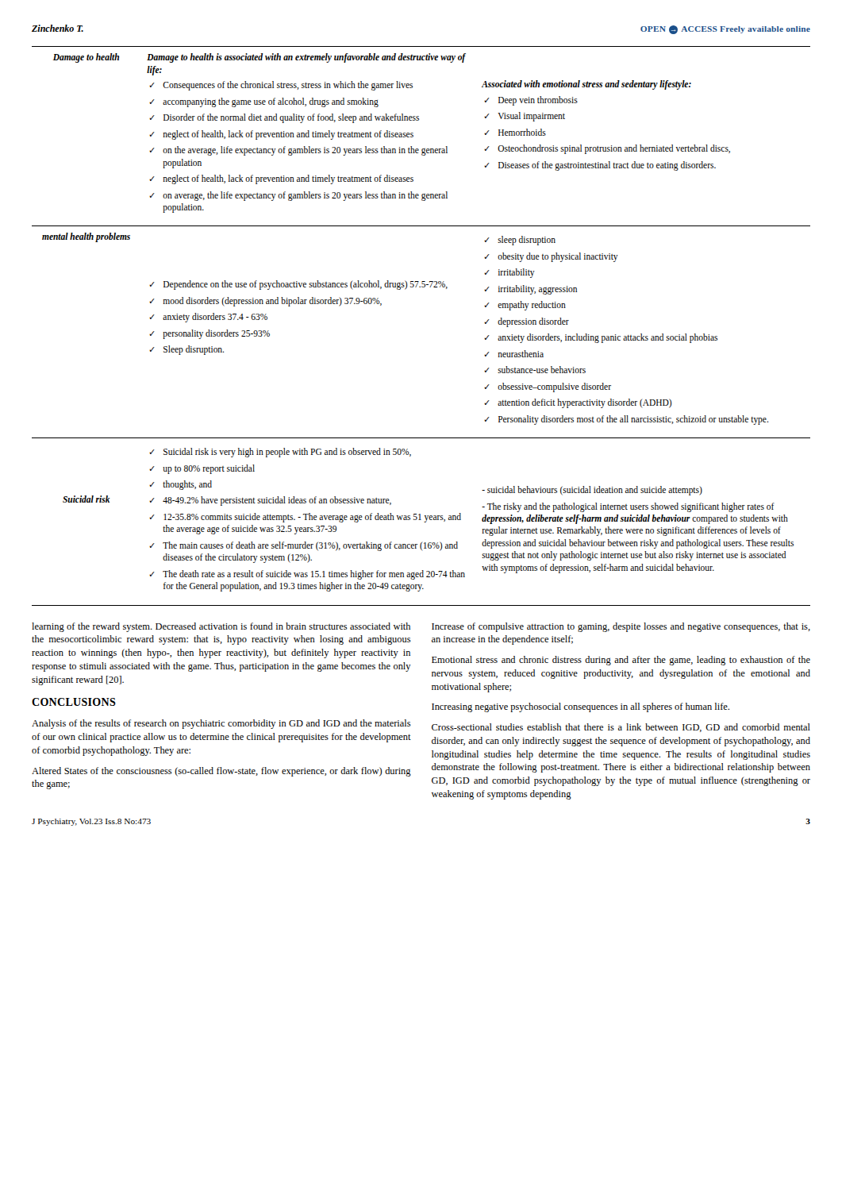Zinchenko T.
OPEN → ACCESS Freely available online
| Damage to health | Damage to health is associated with an extremely unfavorable and destructive way of life: Consequences of the chronical stress, stress in which the gamer lives accompanying the game use of alcohol, drugs and smoking Disorder of the normal diet and quality of food, sleep and wakefulness neglect of health, lack of prevention and timely treatment of diseases on the average, life expectancy of gamblers is 20 years less than in the general population neglect of health, lack of prevention and timely treatment of diseases on average, the life expectancy of gamblers is 20 years less than in the general population. | Associated with emotional stress and sedentary lifestyle: Deep vein thrombosis Visual impairment Hemorrhoids Osteochondrosis spinal protrusion and herniated vertebral discs, Diseases of the gastrointestinal tract due to eating disorders. |
| mental health problems | Dependence on the use of psychoactive substances (alcohol, drugs) 57.5-72%, mood disorders (depression and bipolar disorder) 37.9-60%, anxiety disorders 37.4 - 63% personality disorders 25-93% Sleep disruption. | sleep disruption obesity due to physical inactivity irritability irritability, aggression empathy reduction depression disorder anxiety disorders, including panic attacks and social phobias neurasthenia substance-use behaviors obsessive–compulsive disorder attention deficit hyperactivity disorder (ADHD) Personality disorders most of the all narcissistic, schizoid or unstable type. |
| Suicidal risk | Suicidal risk is very high in people with PG and is observed in 50%, up to 80% report suicidal thoughts, and 48-49.2% have persistent suicidal ideas of an obsessive nature, 12-35.8% commits suicide attempts. - The average age of death was 51 years, and the average age of suicide was 32.5 years.37-39 The main causes of death are self-murder (31%), overtaking of cancer (16%) and diseases of the circulatory system (12%). The death rate as a result of suicide was 15.1 times higher for men aged 20-74 than for the General population, and 19.3 times higher in the 20-49 category. | - suicidal behaviours (suicidal ideation and suicide attempts) - The risky and the pathological internet users showed significant higher rates of depression, deliberate self-harm and suicidal behaviour compared to students with regular internet use. Remarkably, there were no significant differences of levels of depression and suicidal behaviour between risky and pathological users. These results suggest that not only pathologic internet use but also risky internet use is associated with symptoms of depression, self-harm and suicidal behaviour. |
learning of the reward system. Decreased activation is found in brain structures associated with the mesocorticolimbic reward system: that is, hypo reactivity when losing and ambiguous reaction to winnings (then hypo-, then hyper reactivity), but definitely hyper reactivity in response to stimuli associated with the game. Thus, participation in the game becomes the only significant reward [20].
CONCLUSIONS
Analysis of the results of research on psychiatric comorbidity in GD and IGD and the materials of our own clinical practice allow us to determine the clinical prerequisites for the development of comorbid psychopathology. They are:
Altered States of the consciousness (so-called flow-state, flow experience, or dark flow) during the game;
Increase of compulsive attraction to gaming, despite losses and negative consequences, that is, an increase in the dependence itself;
Emotional stress and chronic distress during and after the game, leading to exhaustion of the nervous system, reduced cognitive productivity, and dysregulation of the emotional and motivational sphere;
Increasing negative psychosocial consequences in all spheres of human life.
Cross-sectional studies establish that there is a link between IGD, GD and comorbid mental disorder, and can only indirectly suggest the sequence of development of psychopathology, and longitudinal studies help determine the time sequence. The results of longitudinal studies demonstrate the following post-treatment. There is either a bidirectional relationship between GD, IGD and comorbid psychopathology by the type of mutual influence (strengthening or weakening of symptoms depending
J Psychiatry, Vol.23 Iss.8 No:473
3